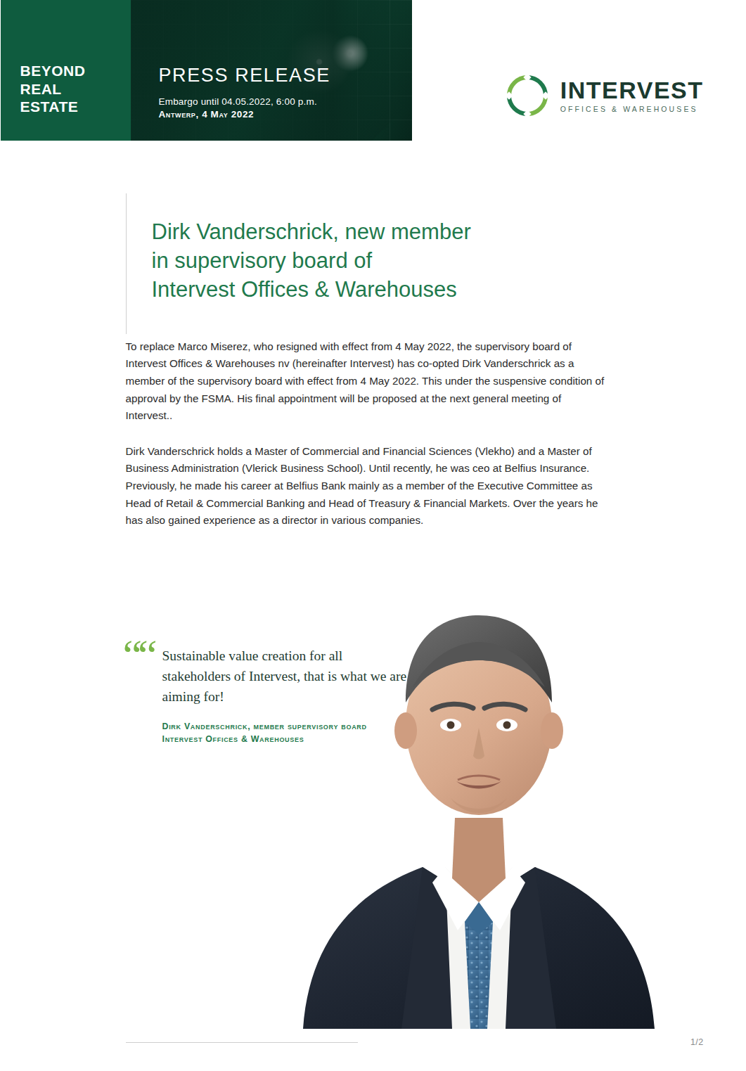Beyond Real Estate
Press release
Embargo until 04.05.2022, 6:00 p.m.
Antwerp, 4 May 2022
INTERVEST
Offices & Warehouses
Dirk Vanderschrick, new member
in supervisory board of
Intervest Offices & Warehouses
To replace Marco Miserez, who resigned with effect from 4 May 2022, the supervisory board of Intervest Offices & Warehouses nv (hereinafter Intervest) has co-opted Dirk Vanderschrick as a member of the supervisory board with effect from 4 May 2022. This under the suspensive condition of approval by the FSMA. His final appointment will be proposed at the next general meeting of Intervest..
Dirk Vanderschrick holds a Master of Commercial and Financial Sciences (Vlekho) and a Master of Business Administration (Vlerick Business School). Until recently, he was ceo at Belfius Insurance. Previously, he made his career at Belfius Bank mainly as a member of the Executive Committee as Head of Retail & Commercial Banking and Head of Treasury & Financial Markets. Over the years he has also gained experience as a director in various companies.
““
Sustainable value creation for all stakeholders of Intervest, that is what we are aiming for!
Dirk Vanderschrick, member supervisory board
Intervest Offices & Warehouses
1/2